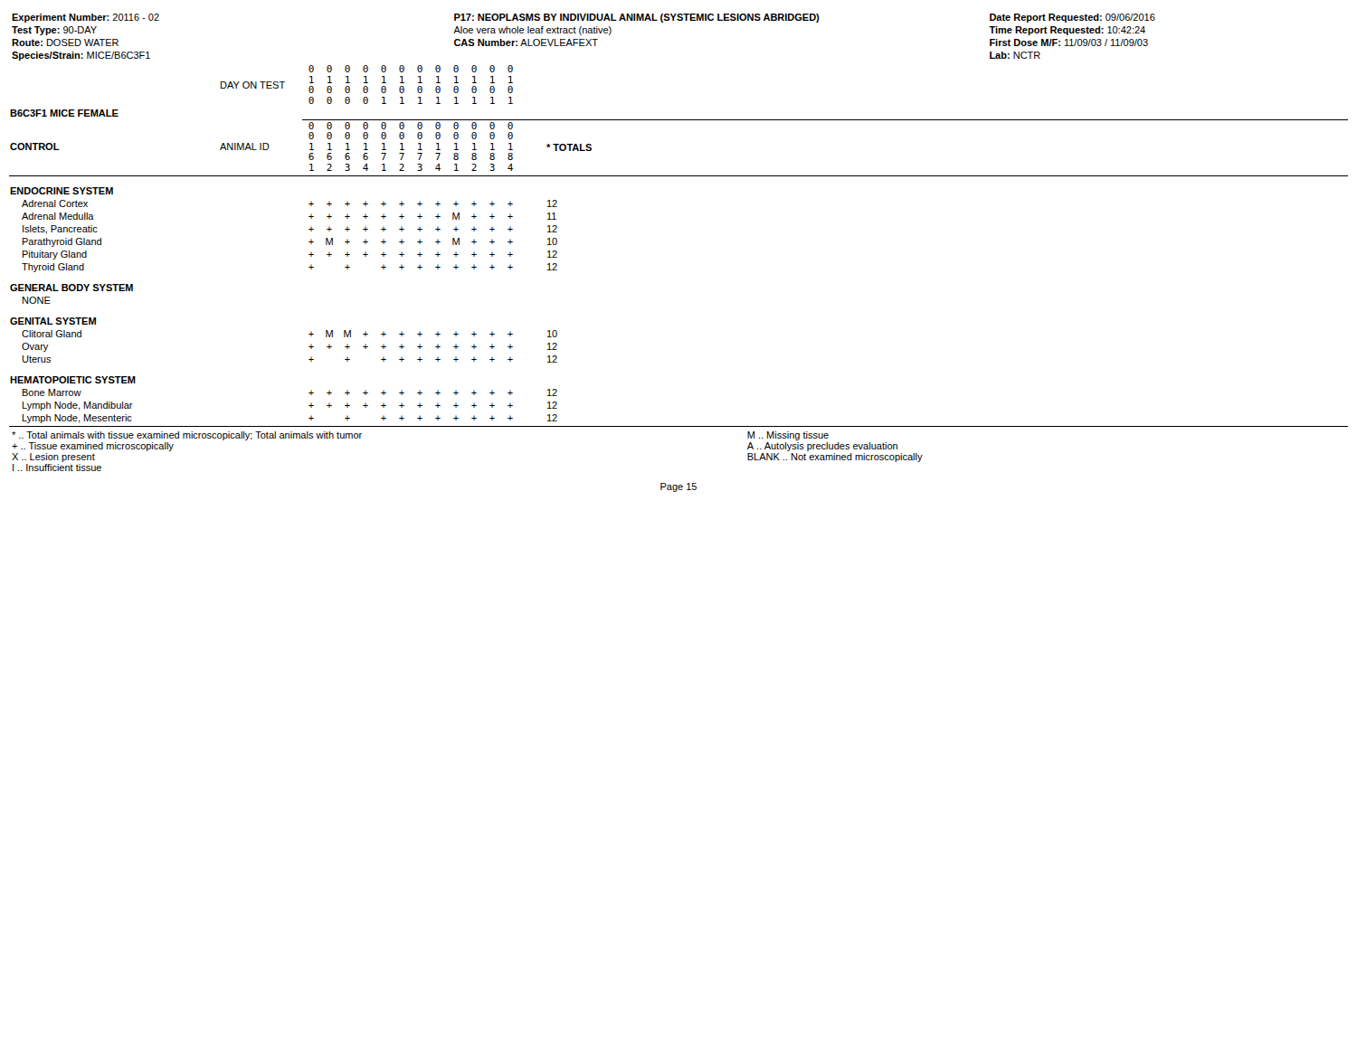| / Experiment Number: 20116 - 02 / / Test Type: 90-DAY / / Route: DOSED WATER / / Species/Strain: MICE/B6C3F1 / | / P17: NEOPLASMS BY INDIVIDUAL ANIMAL (SYSTEMIC LESIONS ABRIDGED) / / Aloe vera whole leaf extract (native) / / CAS Number: ALOEVLEAFEXT / | / Date Report Requested: 09/06/2016 / / Time Report Requested: 10:42:24 / / First Dose M/F: 11/09/03 / 11/09/03 / / Lab: NCTR / |
| | DAY ON TEST | 0 1 0 0 | 0 1 0 0 | 0 1 0 0 | 0 1 0 0 | 0 1 0 1 | 0 1 0 1 | 0 1 0 1 | 0 1 0 1 | 0 1 0 1 | 0 1 0 1 | 0 1 0 1 | 0 1 0 1 | |
| B6C3F1 MICE FEMALE | | |
| CONTROL | ANIMAL ID | 0 0 1 6 1 | 0 0 1 6 2 | 0 0 1 6 3 | 0 0 1 6 4 | 0 0 1 7 1 | 0 0 1 7 2 | 0 0 1 7 3 | 0 0 1 7 4 | 0 0 1 8 1 | 0 0 1 8 2 | 0 0 1 8 3 | 0 0 1 8 4 | * TOTALS |
| ENDOCRINE SYSTEM | |
| Adrenal Cortex | + | + | + | + | + | + | + | + | + | + | + | + | 12 |
| Adrenal Medulla | + | + | + | + | + | + | + | + | M | + | + | + | 11 |
| Islets, Pancreatic | + | + | + | + | + | + | + | + | + | + | + | + | 12 |
| Parathyroid Gland | + | M | + | + | + | + | + | + | M | + | + | + | 10 |
| Pituitary Gland | + | + | + | + | + | + | + | + | + | + | + | + | 12 |
| Thyroid Gland | + | | + | | + | + | + | + | + | + | + | + | 12 |
| GENERAL BODY SYSTEM | |
| NONE | |
| GENITAL SYSTEM | |
| Clitoral Gland | + | M | M | + | + | + | + | + | + | + | + | + | 10 |
| Ovary | + | + | + | + | + | + | + | + | + | + | + | + | 12 |
| Uterus | + | | + | | + | + | + | + | + | + | + | + | 12 |
| HEMATOPOIETIC SYSTEM | |
| Bone Marrow | + | + | + | + | + | + | + | + | + | + | + | + | 12 |
| Lymph Node, Mandibular | + | + | + | + | + | + | + | + | + | + | + | + | 12 |
| Lymph Node, Mesenteric | + | | + | | + | + | + | + | + | + | + | + | 12 |
| * .. Total animals with tissue examined microscopically; Total animals with tumor + .. Tissue examined microscopically X .. Lesion present I .. Insufficient tissue | M .. Missing tissue A .. Autolysis precludes evaluation BLANK .. Not examined microscopically |
Page 15